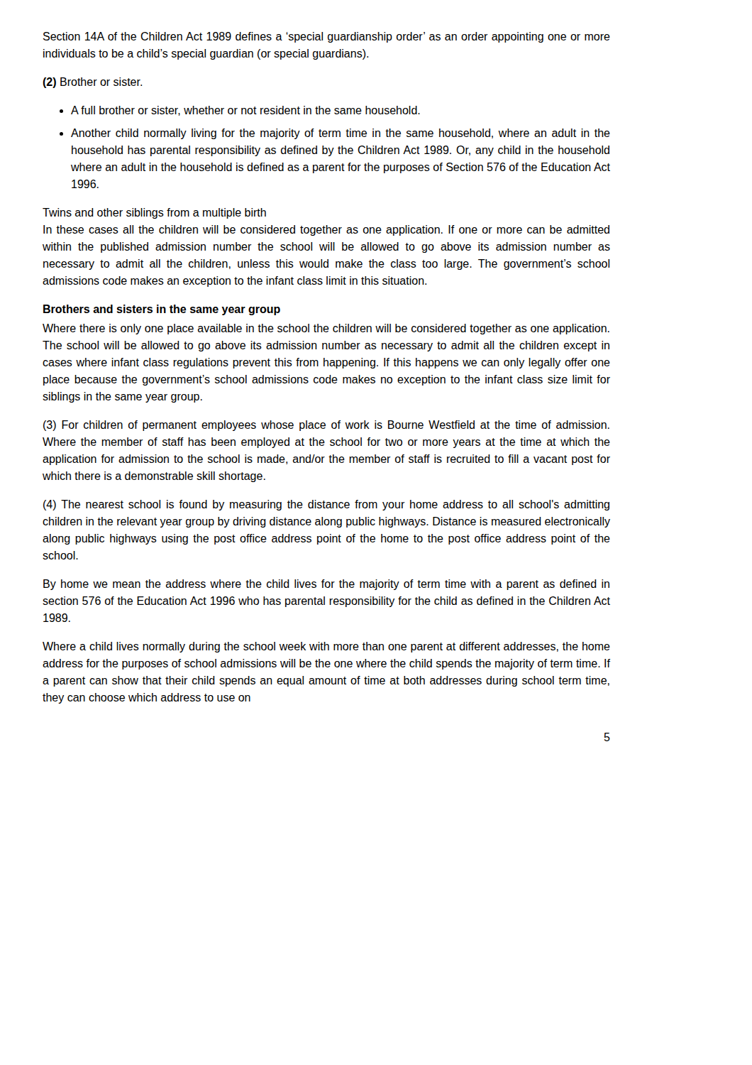Section 14A of the Children Act 1989 defines a ‘special guardianship order’ as an order appointing one or more individuals to be a child’s special guardian (or special guardians).
(2) Brother or sister.
A full brother or sister, whether or not resident in the same household.
Another child normally living for the majority of term time in the same household, where an adult in the household has parental responsibility as defined by the Children Act 1989. Or, any child in the household where an adult in the household is defined as a parent for the purposes of Section 576 of the Education Act 1996.
Twins and other siblings from a multiple birth
In these cases all the children will be considered together as one application. If one or more can be admitted within the published admission number the school will be allowed to go above its admission number as necessary to admit all the children, unless this would make the class too large. The government’s school admissions code makes an exception to the infant class limit in this situation.
Brothers and sisters in the same year group
Where there is only one place available in the school the children will be considered together as one application. The school will be allowed to go above its admission number as necessary to admit all the children except in cases where infant class regulations prevent this from happening. If this happens we can only legally offer one place because the government’s school admissions code makes no exception to the infant class size limit for siblings in the same year group.
(3) For children of permanent employees whose place of work is Bourne Westfield at the time of admission. Where the member of staff has been employed at the school for two or more years at the time at which the application for admission to the school is made, and/or the member of staff is recruited to fill a vacant post for which there is a demonstrable skill shortage.
(4) The nearest school is found by measuring the distance from your home address to all school's admitting children in the relevant year group by driving distance along public highways. Distance is measured electronically along public highways using the post office address point of the home to the post office address point of the school.
By home we mean the address where the child lives for the majority of term time with a parent as defined in section 576 of the Education Act 1996 who has parental responsibility for the child as defined in the Children Act 1989.
Where a child lives normally during the school week with more than one parent at different addresses, the home address for the purposes of school admissions will be the one where the child spends the majority of term time. If a parent can show that their child spends an equal amount of time at both addresses during school term time, they can choose which address to use on
5